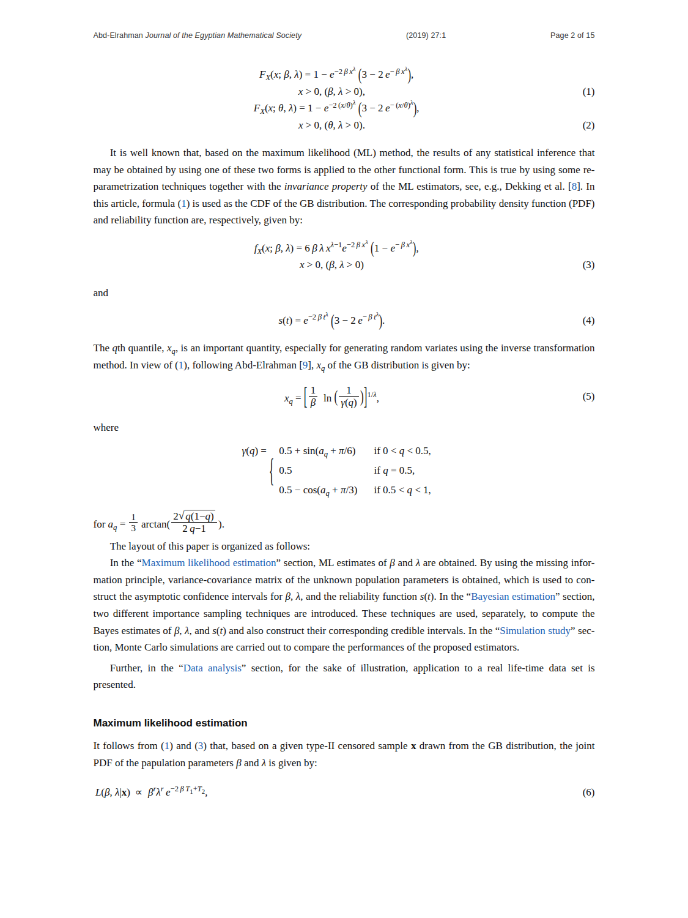Abd-Elrahman Journal of the Egyptian Mathematical Society (2019) 27:1 Page 2 of 15
FX(x; β, λ) = 1 − e−2 β xλ 3 − 2 e− β xλ,
x > 0, (β, λ > 0),
(1)
FX(x; θ, λ) = 1 − e−2 (x/θ)λ 3 − 2 e− (x/θ)λ,
x > 0, (θ, λ > 0).
(2)
It is well known that, based on the maximum likelihood (ML) method, the results of any statistical inference that may be obtained by using one of these two forms is applied to the other functional form. This is true by using some re-parametrization techniques together with the invariance property of the ML estimators, see, e.g., Dekking et al. [8]. In this article, formula (1) is used as the CDF of the GB distribution. The corresponding probability density function (PDF) and reliability function are, respectively, given by:
fX(x; β, λ) = 6 β λ xλ−1e−2 β xλ 1 − e− β xλ,
x > 0, (β, λ > 0)
(3)
and
s(t) = e−2 β tλ 3 − 2 e− β tλ.
(4)
The qth quantile, xq, is an important quantity, especially for generating random variates using the inverse transformation method. In view of (1), following Abd-Elrahman [9], xq of the GB distribution is given by:
xq = 1 β  ln 1 γ(q) 1/λ,
(5)
where
γ(q) = 0.5 + sin(aq + π/6) if 0 < q < 0.5, 0.5 if q = 0.5, 0.5 − cos(aq + π/3) if 0.5 < q < 1,
for aq = 13 arctan(2q(1−q) 2 q−1).
The layout of this paper is organized as follows:
In the “Maximum likelihood estimation” section, ML estimates of β and λ are obtained. By using the missing information principle, variance-covariance matrix of the unknown population parameters is obtained, which is used to construct the asymptotic confidence intervals for β, λ, and the reliability function s(t). In the “Bayesian estimation” section, two different importance sampling techniques are introduced. These techniques are used, separately, to compute the Bayes estimates of β, λ, and s(t) and also construct their corresponding credible intervals. In the “Simulation study” section, Monte Carlo simulations are carried out to compare the performances of the proposed estimators.
Further, in the “Data analysis” section, for the sake of illustration, application to a real life-time data set is presented.
Maximum likelihood estimation
It follows from (1) and (3) that, based on a given type-II censored sample x drawn from the GB distribution, the joint PDF of the papulation parameters β and λ is given by:
L(β, λ|x) ∝ βrλr e−2 β T1+T2,
(6)